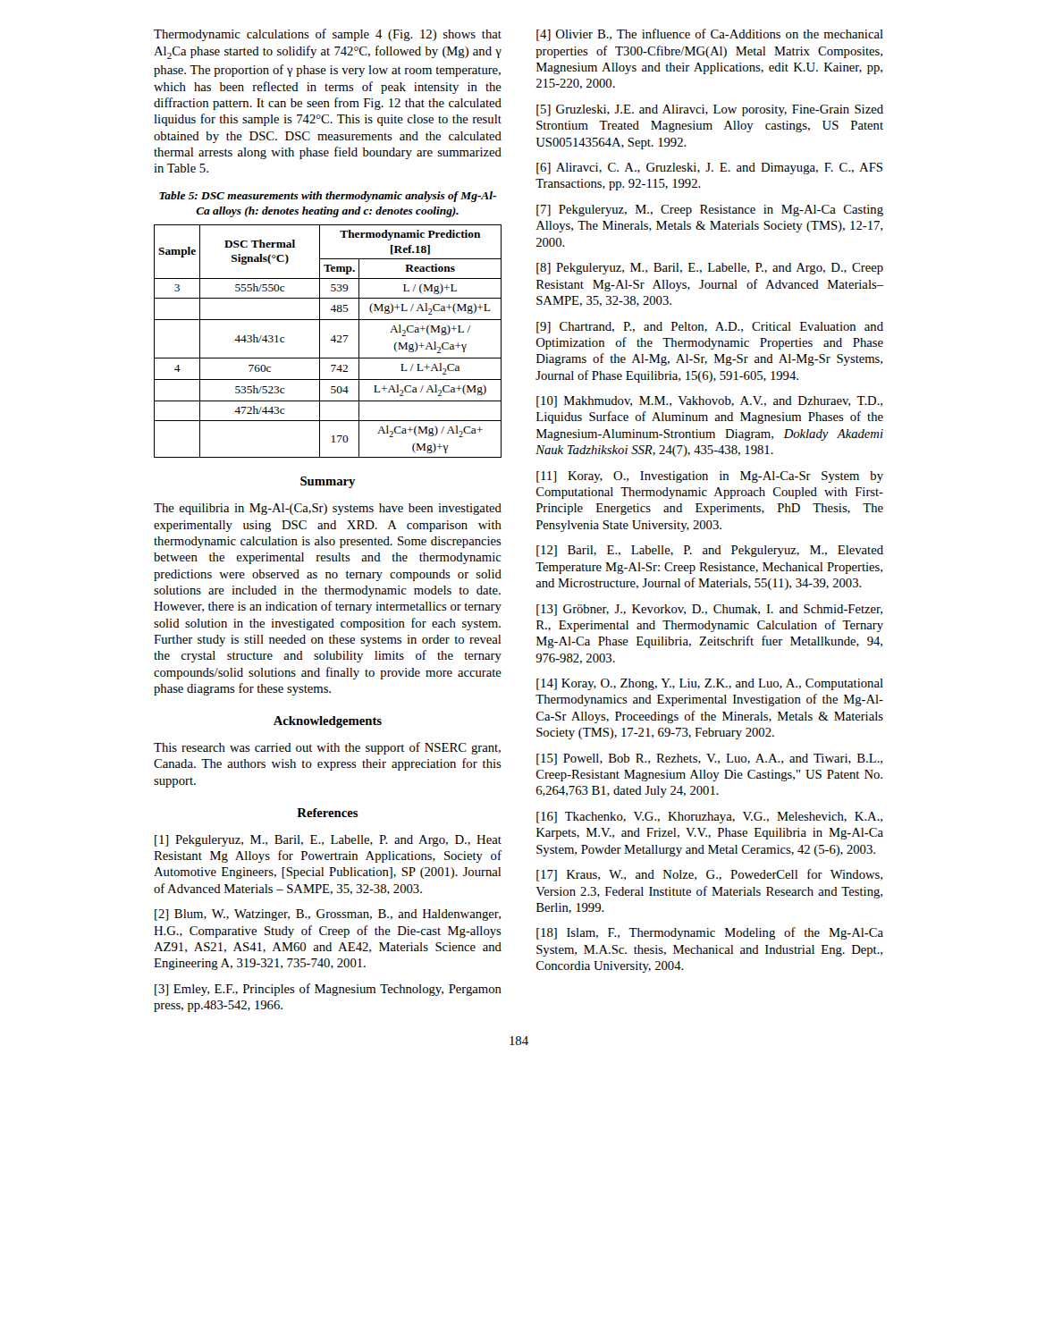Thermodynamic calculations of sample 4 (Fig. 12) shows that Al2Ca phase started to solidify at 742°C, followed by (Mg) and γ phase. The proportion of γ phase is very low at room temperature, which has been reflected in terms of peak intensity in the diffraction pattern. It can be seen from Fig. 12 that the calculated liquidus for this sample is 742°C. This is quite close to the result obtained by the DSC. DSC measurements and the calculated thermal arrests along with phase field boundary are summarized in Table 5.
Table 5: DSC measurements with thermodynamic analysis of Mg-Al-Ca alloys (h: denotes heating and c: denotes cooling).
| Sample | DSC Thermal Signals(°C) | Thermodynamic Prediction [Ref.18] |
| --- | --- | --- |
| Temp. | Reactions |
| 3 | 555h/550c | 539 | L / (Mg)+L |
| | | 485 | (Mg)+L / Al 2 Ca+(Mg)+L |
| | 443h/431c | 427 | Al 2 Ca+(Mg)+L / (Mg)+Al 2 Ca+γ |
| 4 | 760c | 742 | L / L+Al 2 Ca |
| | 535h/523c | 504 | L+Al 2 Ca / Al 2 Ca+(Mg) |
| | 472h/443c | | |
| | | 170 | Al 2 Ca+(Mg) / Al 2 Ca+(Mg)+γ |
Summary
The equilibria in Mg-Al-(Ca,Sr) systems have been investigated experimentally using DSC and XRD. A comparison with thermodynamic calculation is also presented. Some discrepancies between the experimental results and the thermodynamic predictions were observed as no ternary compounds or solid solutions are included in the thermodynamic models to date. However, there is an indication of ternary intermetallics or ternary solid solution in the investigated composition for each system. Further study is still needed on these systems in order to reveal the crystal structure and solubility limits of the ternary compounds/solid solutions and finally to provide more accurate phase diagrams for these systems.
Acknowledgements
This research was carried out with the support of NSERC grant, Canada. The authors wish to express their appreciation for this support.
References
[1] Pekguleryuz, M., Baril, E., Labelle, P. and Argo, D., Heat Resistant Mg Alloys for Powertrain Applications, Society of Automotive Engineers, [Special Publication], SP (2001). Journal of Advanced Materials – SAMPE, 35, 32-38, 2003.
[2] Blum, W., Watzinger, B., Grossman, B., and Haldenwanger, H.G., Comparative Study of Creep of the Die-cast Mg-alloys AZ91, AS21, AS41, AM60 and AE42, Materials Science and Engineering A, 319-321, 735-740, 2001.
[3] Emley, E.F., Principles of Magnesium Technology, Pergamon press, pp.483-542, 1966.
[4] Olivier B., The influence of Ca-Additions on the mechanical properties of T300-Cfibre/MG(Al) Metal Matrix Composites, Magnesium Alloys and their Applications, edit K.U. Kainer, pp, 215-220, 2000.
[5] Gruzleski, J.E. and Aliravci, Low porosity, Fine-Grain Sized Strontium Treated Magnesium Alloy castings, US Patent US005143564A, Sept. 1992.
[6] Aliravci, C. A., Gruzleski, J. E. and Dimayuga, F. C., AFS Transactions, pp. 92-115, 1992.
[7] Pekguleryuz, M., Creep Resistance in Mg-Al-Ca Casting Alloys, The Minerals, Metals & Materials Society (TMS), 12-17, 2000.
[8] Pekguleryuz, M., Baril, E., Labelle, P., and Argo, D., Creep Resistant Mg-Al-Sr Alloys, Journal of Advanced Materials–SAMPE, 35, 32-38, 2003.
[9] Chartrand, P., and Pelton, A.D., Critical Evaluation and Optimization of the Thermodynamic Properties and Phase Diagrams of the Al-Mg, Al-Sr, Mg-Sr and Al-Mg-Sr Systems, Journal of Phase Equilibria, 15(6), 591-605, 1994.
[10] Makhmudov, M.M., Vakhovob, A.V., and Dzhuraev, T.D., Liquidus Surface of Aluminum and Magnesium Phases of the Magnesium-Aluminum-Strontium Diagram, Doklady Akademi Nauk Tadzhikskoi SSR, 24(7), 435-438, 1981.
[11] Koray, O., Investigation in Mg-Al-Ca-Sr System by Computational Thermodynamic Approach Coupled with First-Principle Energetics and Experiments, PhD Thesis, The Pensylvenia State University, 2003.
[12] Baril, E., Labelle, P. and Pekguleryuz, M., Elevated Temperature Mg-Al-Sr: Creep Resistance, Mechanical Properties, and Microstructure, Journal of Materials, 55(11), 34-39, 2003.
[13] Gröbner, J., Kevorkov, D., Chumak, I. and Schmid-Fetzer, R., Experimental and Thermodynamic Calculation of Ternary Mg-Al-Ca Phase Equilibria, Zeitschrift fuer Metallkunde, 94, 976-982, 2003.
[14] Koray, O., Zhong, Y., Liu, Z.K., and Luo, A., Computational Thermodynamics and Experimental Investigation of the Mg-Al-Ca-Sr Alloys, Proceedings of the Minerals, Metals & Materials Society (TMS), 17-21, 69-73, February 2002.
[15] Powell, Bob R., Rezhets, V., Luo, A.A., and Tiwari, B.L., Creep-Resistant Magnesium Alloy Die Castings," US Patent No. 6,264,763 B1, dated July 24, 2001.
[16] Tkachenko, V.G., Khoruzhaya, V.G., Meleshevich, K.A., Karpets, M.V., and Frizel, V.V., Phase Equilibria in Mg-Al-Ca System, Powder Metallurgy and Metal Ceramics, 42 (5-6), 2003.
[17] Kraus, W., and Nolze, G., PowederCell for Windows, Version 2.3, Federal Institute of Materials Research and Testing, Berlin, 1999.
[18] Islam, F., Thermodynamic Modeling of the Mg-Al-Ca System, M.A.Sc. thesis, Mechanical and Industrial Eng. Dept., Concordia University, 2004.
184